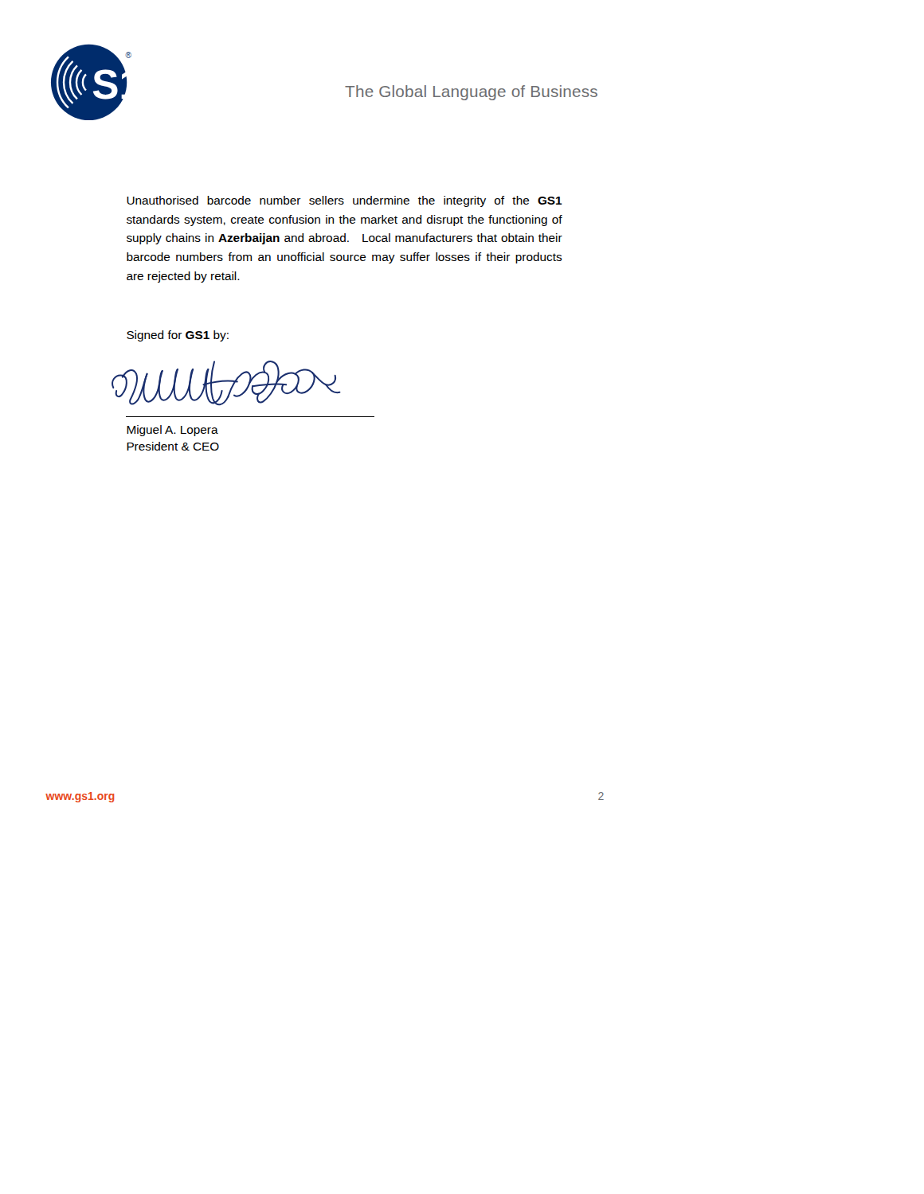S1 ®
The Global Language of Business
Unauthorised barcode number sellers undermine the integrity of the GS1 standards system, create confusion in the market and disrupt the functioning of supply chains in Azerbaijan and abroad. Local manufacturers that obtain their barcode numbers from an unofficial source may suffer losses if their products are rejected by retail.
Signed for GS1 by:
Miguel A. Lopera
President & CEO
www.gs1.org 2